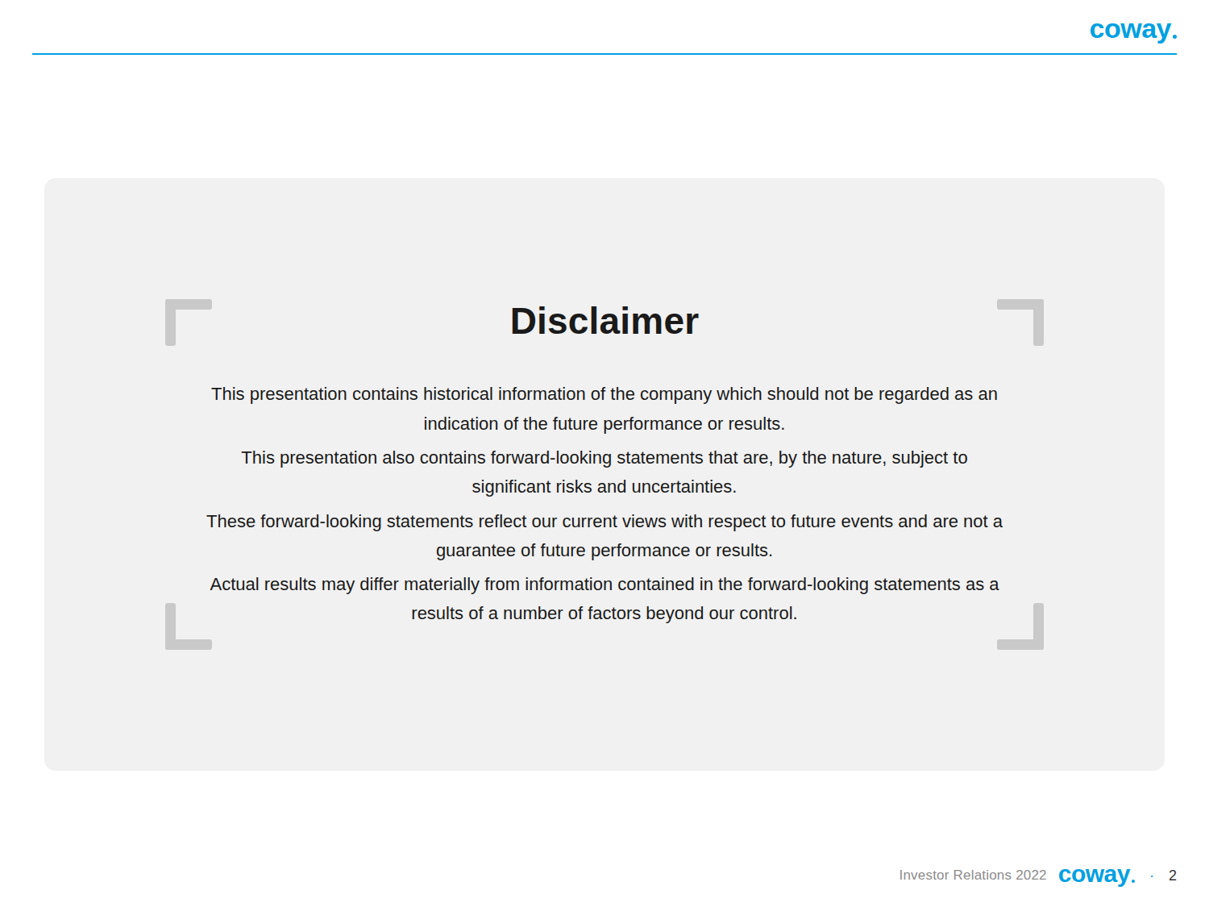coway
Disclaimer
This presentation contains historical information of the company which should not be regarded as an indication of the future performance or results.
This presentation also contains forward-looking statements that are, by the nature, subject to significant risks and uncertainties.
These forward-looking statements reflect our current views with respect to future events and are not a guarantee of future performance or results.
Actual results may differ materially from information contained in the forward-looking statements as a results of a number of factors beyond our control.
Investor Relations 2022 coway · 2